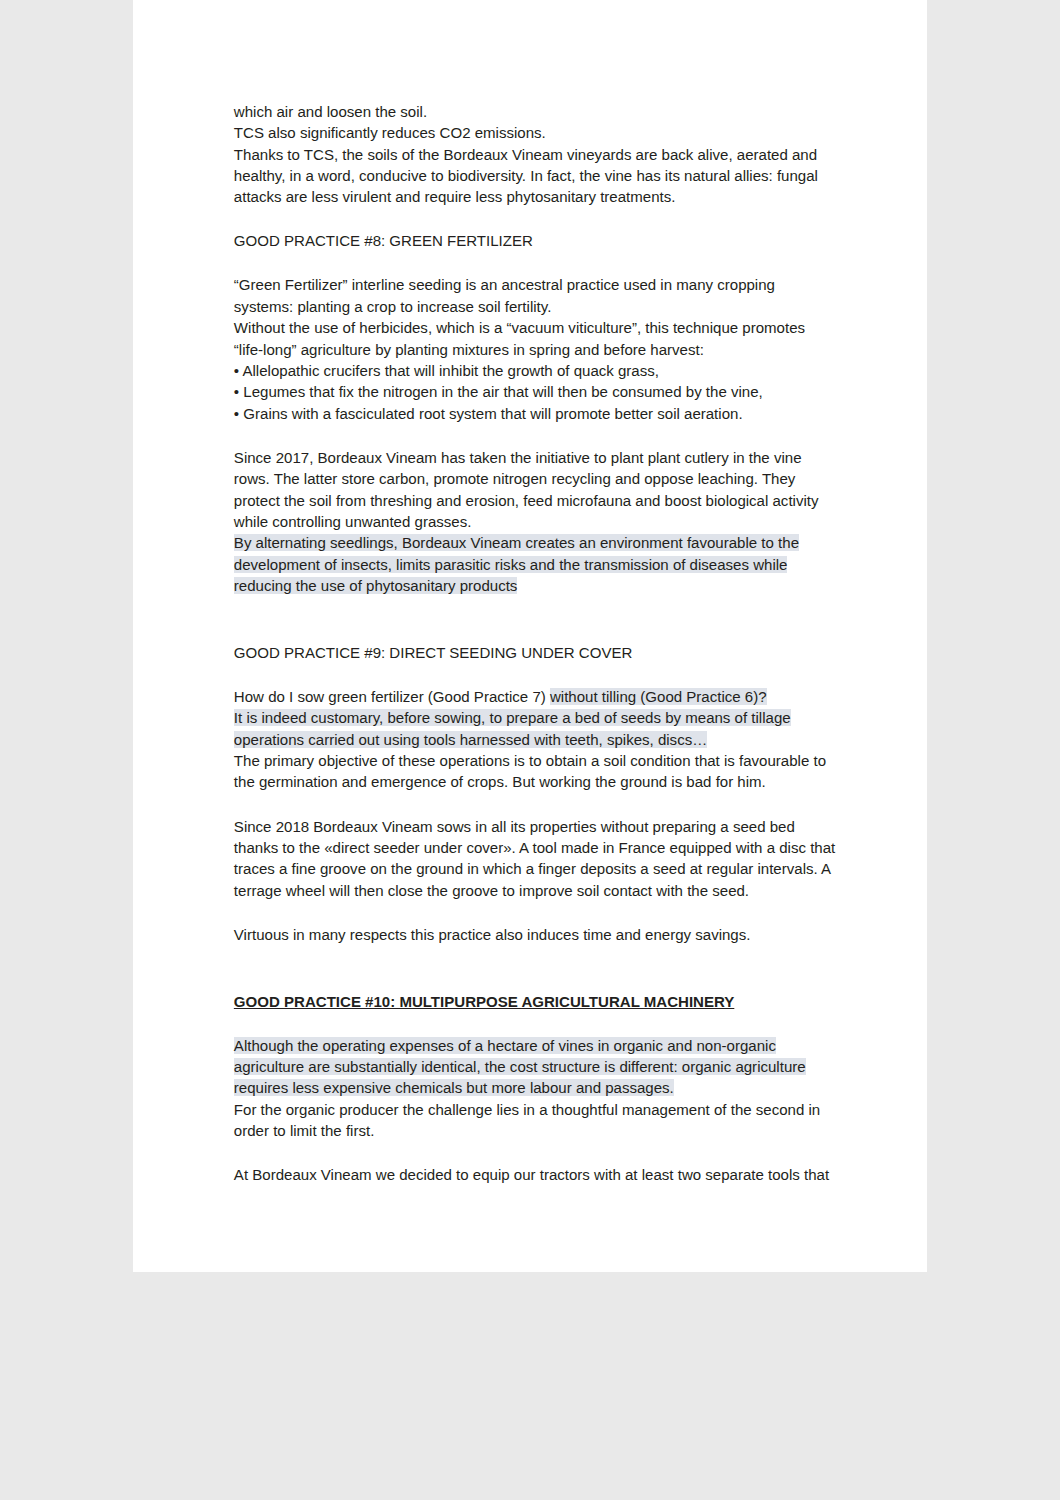which air and loosen the soil.
TCS also significantly reduces CO2 emissions.
Thanks to TCS, the soils of the Bordeaux Vineam vineyards are back alive, aerated and healthy, in a word, conducive to biodiversity. In fact, the vine has its natural allies: fungal attacks are less virulent and require less phytosanitary treatments.
GOOD PRACTICE #8: GREEN FERTILIZER
“Green Fertilizer” interline seeding is an ancestral practice used in many cropping systems: planting a crop to increase soil fertility.
Without the use of herbicides, which is a “vacuum viticulture”, this technique promotes “life-long” agriculture by planting mixtures in spring and before harvest:
• Allelopathic crucifers that will inhibit the growth of quack grass,
• Legumes that fix the nitrogen in the air that will then be consumed by the vine,
• Grains with a fasciculated root system that will promote better soil aeration.
Since 2017, Bordeaux Vineam has taken the initiative to plant plant cutlery in the vine rows. The latter store carbon, promote nitrogen recycling and oppose leaching. They protect the soil from threshing and erosion, feed microfauna and boost biological activity while controlling unwanted grasses.
By alternating seedlings, Bordeaux Vineam creates an environment favourable to the development of insects, limits parasitic risks and the transmission of diseases while reducing the use of phytosanitary products
GOOD PRACTICE #9: DIRECT SEEDING UNDER COVER
How do I sow green fertilizer (Good Practice 7) without tilling (Good Practice 6)?
It is indeed customary, before sowing, to prepare a bed of seeds by means of tillage operations carried out using tools harnessed with teeth, spikes, discs…
The primary objective of these operations is to obtain a soil condition that is favourable to the germination and emergence of crops. But working the ground is bad for him.
Since 2018 Bordeaux Vineam sows in all its properties without preparing a seed bed thanks to the «direct seeder under cover». A tool made in France equipped with a disc that traces a fine groove on the ground in which a finger deposits a seed at regular intervals. A terrage wheel will then close the groove to improve soil contact with the seed.
Virtuous in many respects this practice also induces time and energy savings.
GOOD PRACTICE #10: MULTIPURPOSE AGRICULTURAL MACHINERY
Although the operating expenses of a hectare of vines in organic and non-organic agriculture are substantially identical, the cost structure is different: organic agriculture requires less expensive chemicals but more labour and passages.
For the organic producer the challenge lies in a thoughtful management of the second in order to limit the first.
At Bordeaux Vineam we decided to equip our tractors with at least two separate tools that